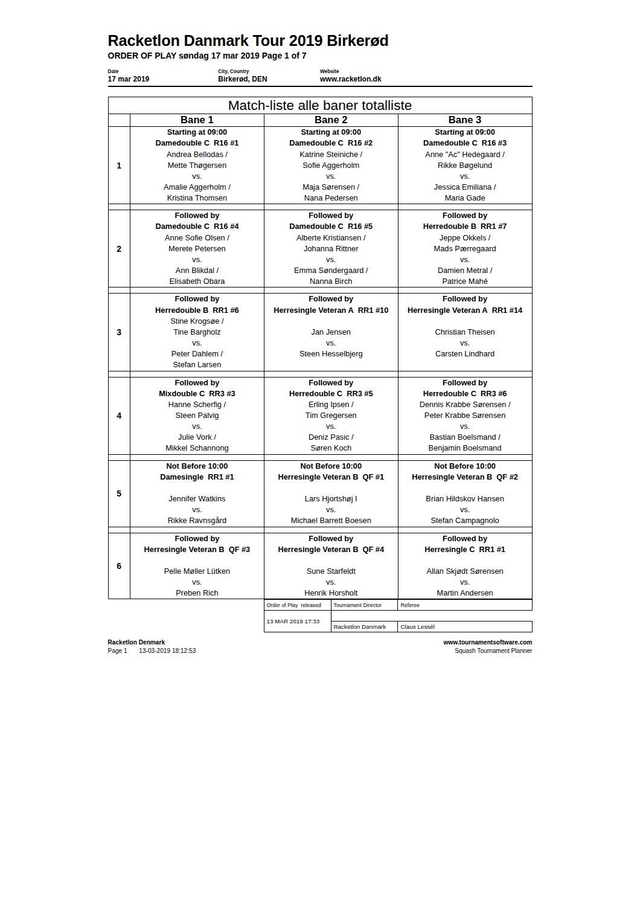Racketlon Danmark Tour 2019 Birkerød
ORDER OF PLAY søndag 17 mar 2019 Page 1 of 7
| Date | City, Country | Website |
| 17 mar 2019 | Birkerød, DEN | www.racketlon.dk |
| Match-liste alle baner totalliste |
| | Bane 1 | Bane 2 | Bane 3 |
| 1 | Starting at 09:00 Damedouble C R16 #1 Andrea Bellodas / Mette Thøgersen vs. Amalie Aggerholm / Kristina Thomsen | Starting at 09:00 Damedouble C R16 #2 Katrine Steiniche / Sofie Aggerholm vs. Maja Sørensen / Nana Pedersen | Starting at 09:00 Damedouble C R16 #3 Anne "Ac" Hedegaard / Rikke Bøgelund vs. Jessica Emiliana / Maria Gade |
| 2 | Followed by Damedouble C R16 #4 Anne Sofie Olsen / Merete Petersen vs. Ann Blikdal / Elisabeth Obara | Followed by Damedouble C R16 #5 Alberte Kristiansen / Johanna Rittner vs. Emma Søndergaard / Nanna Birch | Followed by Herredouble B RR1 #7 Jeppe Okkels / Mads Pærregaard vs. Damien Metral / Patrice Mahé |
| 3 | Followed by Herredouble B RR1 #6 Stine Krogsøe / Tine Bargholz vs. Peter Dahlem / Stefan Larsen | Followed by Herresingle Veteran A RR1 #10 Jan Jensen vs. Steen Hesselbjerg | Followed by Herresingle Veteran A RR1 #14 Christian Theisen vs. Carsten Lindhard |
| 4 | Followed by Mixdouble C RR3 #3 Hanne Scherfig / Steen Palvig vs. Julie Vork / Mikkel Schannong | Followed by Herredouble C RR3 #5 Erling Ipsen / Tim Gregersen vs. Deniz Pasic / Søren Koch | Followed by Herredouble C RR3 #6 Dennis Krabbe Sørensen / Peter Krabbe Sørensen vs. Bastian Boelsmand / Benjamin Boelsmand |
| 5 | Not Before 10:00 Damesingle RR1 #1 Jennifer Watkins vs. Rikke Ravnsgård | Not Before 10:00 Herresingle Veteran B QF #1 Lars Hjortshøj I vs. Michael Barrett Boesen | Not Before 10:00 Herresingle Veteran B QF #2 Brian Hildskov Hansen vs. Stefan Campagnolo |
| 6 | Followed by Herresingle Veteran B QF #3 Pelle Møller Lütken vs. Preben Rich | Followed by Herresingle Veteran B QF #4 Sune Starfeldt vs. Henrik Horsholt | Followed by Herresingle C RR1 #1 Allan Skjødt Sørensen vs. Martin Andersen |
| | | Order of Play released | Tournament Director | Referee |
| | | 13 MAR 2019 17:33 | | |
| | | Racketlon Danmark | Claus Lessél |
Racketlon Denmark
Page 1 13-03-2019 18:12:53
www.tournamentsoftware.com
Squash Tournament Planner